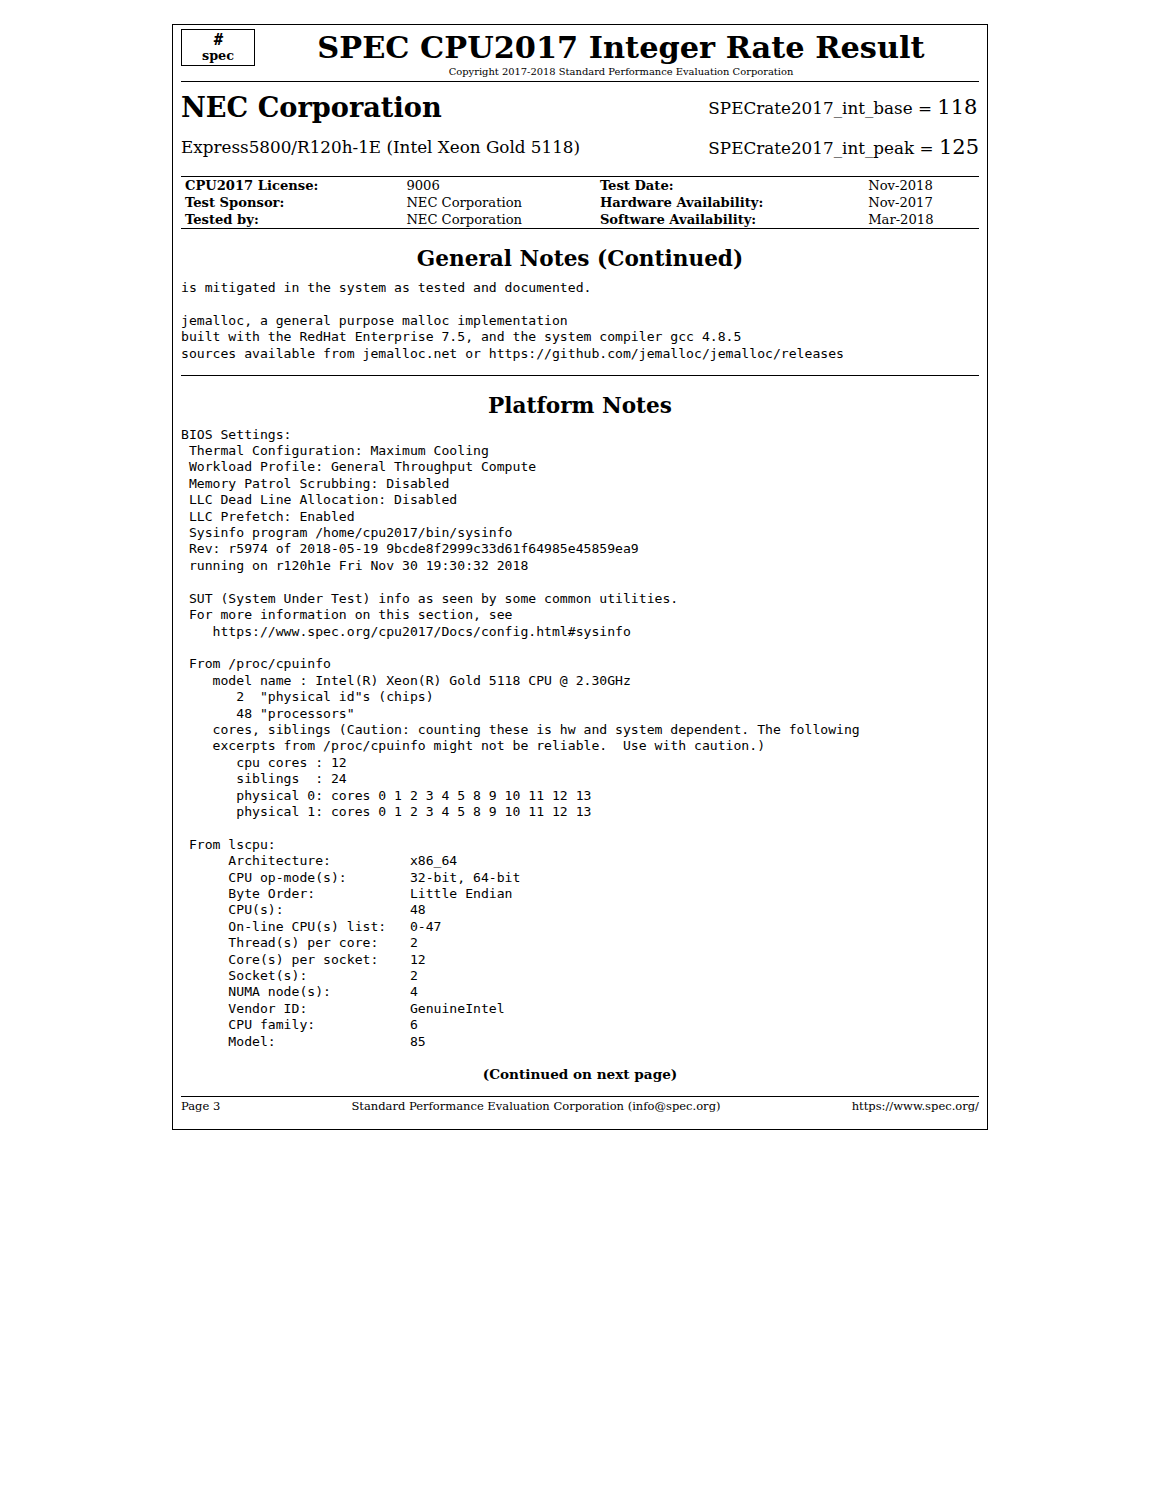#spec
SPEC CPU2017 Integer Rate Result
Copyright 2017-2018 Standard Performance Evaluation Corporation
NEC Corporation
Express5800/R120h-1E (Intel Xeon Gold 5118)
SPECrate2017_int_base = 118
SPECrate2017_int_peak = 125
| CPU2017 License: | 9006 | Test Date: | Nov-2018 |
| Test Sponsor: | NEC Corporation | Hardware Availability: | Nov-2017 |
| Tested by: | NEC Corporation | Software Availability: | Mar-2018 |
General Notes (Continued)
is mitigated in the system as tested and documented. jemalloc, a general purpose malloc implementation built with the RedHat Enterprise 7.5, and the system compiler gcc 4.8.5 sources available from jemalloc.net or https://github.com/jemalloc/jemalloc/releases
Platform Notes
BIOS Settings: Thermal Configuration: Maximum Cooling Workload Profile: General Throughput Compute Memory Patrol Scrubbing: Disabled LLC Dead Line Allocation: Disabled LLC Prefetch: Enabled Sysinfo program /home/cpu2017/bin/sysinfo Rev: r5974 of 2018-05-19 9bcde8f2999c33d61f64985e45859ea9 running on r120h1e Fri Nov 30 19:30:32 2018 SUT (System Under Test) info as seen by some common utilities. For more information on this section, see https://www.spec.org/cpu2017/Docs/config.html#sysinfo From /proc/cpuinfo model name : Intel(R) Xeon(R) Gold 5118 CPU @ 2.30GHz 2 "physical id"s (chips) 48 "processors" cores, siblings (Caution: counting these is hw and system dependent. The following excerpts from /proc/cpuinfo might not be reliable. Use with caution.) cpu cores : 12 siblings : 24 physical 0: cores 0 1 2 3 4 5 8 9 10 11 12 13 physical 1: cores 0 1 2 3 4 5 8 9 10 11 12 13 From lscpu: Architecture: x86_64 CPU op-mode(s): 32-bit, 64-bit Byte Order: Little Endian CPU(s): 48 On-line CPU(s) list: 0-47 Thread(s) per core: 2 Core(s) per socket: 12 Socket(s): 2 NUMA node(s): 4 Vendor ID: GenuineIntel CPU family: 6 Model: 85
(Continued on next page)
Page 3 Standard Performance Evaluation Corporation (info@spec.org) https://www.spec.org/